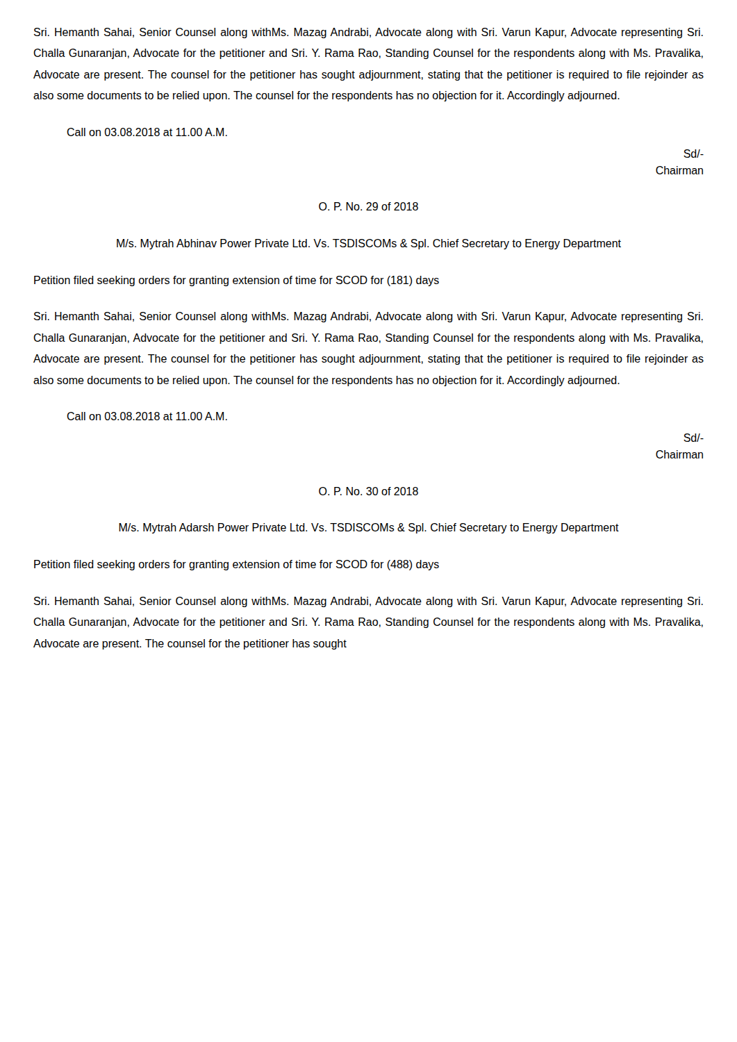Sri. Hemanth Sahai, Senior Counsel along withMs. Mazag Andrabi, Advocate along with Sri. Varun Kapur, Advocate representing Sri. Challa Gunaranjan, Advocate for the petitioner and Sri. Y. Rama Rao, Standing Counsel for the respondents along with Ms. Pravalika, Advocate are present. The counsel for the petitioner has sought adjournment, stating that the petitioner is required to file rejoinder as also some documents to be relied upon. The counsel for the respondents has no objection for it. Accordingly adjourned.
Call on 03.08.2018 at 11.00 A.M.
Sd/-
Chairman
O. P. No. 29 of 2018
M/s. Mytrah Abhinav Power Private Ltd. Vs. TSDISCOMs & Spl. Chief Secretary to Energy Department
Petition filed seeking orders for granting extension of time for SCOD for (181) days
Sri. Hemanth Sahai, Senior Counsel along withMs. Mazag Andrabi, Advocate along with Sri. Varun Kapur, Advocate representing Sri. Challa Gunaranjan, Advocate for the petitioner and Sri. Y. Rama Rao, Standing Counsel for the respondents along with Ms. Pravalika, Advocate are present. The counsel for the petitioner has sought adjournment, stating that the petitioner is required to file rejoinder as also some documents to be relied upon. The counsel for the respondents has no objection for it. Accordingly adjourned.
Call on 03.08.2018 at 11.00 A.M.
Sd/-
Chairman
O. P. No. 30 of 2018
M/s. Mytrah Adarsh Power Private Ltd. Vs. TSDISCOMs & Spl. Chief Secretary to Energy Department
Petition filed seeking orders for granting extension of time for SCOD for (488) days
Sri. Hemanth Sahai, Senior Counsel along withMs. Mazag Andrabi, Advocate along with Sri. Varun Kapur, Advocate representing Sri. Challa Gunaranjan, Advocate for the petitioner and Sri. Y. Rama Rao, Standing Counsel for the respondents along with Ms. Pravalika, Advocate are present. The counsel for the petitioner has sought